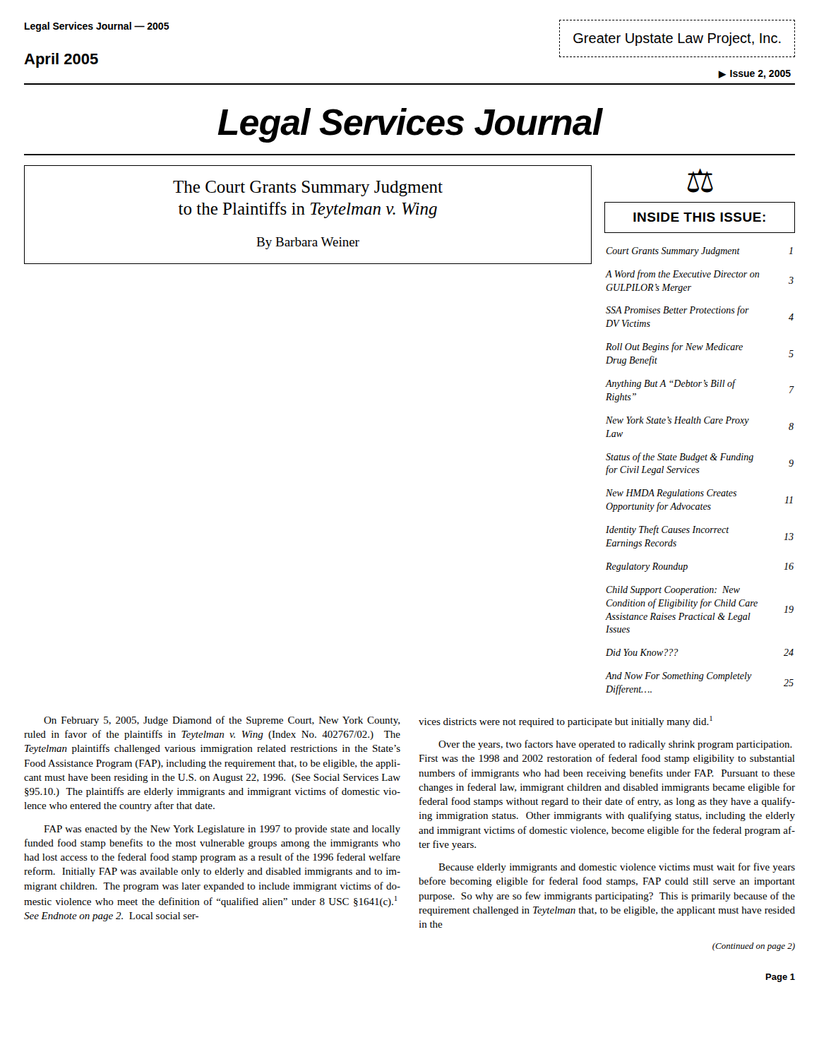Legal Services Journal — 2005
April 2005
Greater Upstate Law Project, Inc.
▶Issue 2, 2005
Legal Services Journal
The Court Grants Summary Judgment
to the Plaintiffs in Teytelman v. Wing
By Barbara Weiner
⚖
INSIDE THIS ISSUE:
| Court Grants Summary Judgment | 1 |
| A Word from the Executive Director on GULPILOR’s Merger | 3 |
| SSA Promises Better Protections for DV Victims | 4 |
| Roll Out Begins for New Medicare Drug Benefit | 5 |
| Anything But A “Debtor’s Bill of Rights” | 7 |
| New York State’s Health Care Proxy Law | 8 |
| Status of the State Budget & Funding for Civil Legal Services | 9 |
| New HMDA Regulations Creates Opportunity for Advocates | 11 |
| Identity Theft Causes Incorrect Earnings Records | 13 |
| Regulatory Roundup | 16 |
| Child Support Cooperation: New Condition of Eligibility for Child Care Assistance Raises Practical & Legal Issues | 19 |
| Did You Know??? | 24 |
| And Now For Something Completely Different…. | 25 |
On February 5, 2005, Judge Diamond of the Supreme Court, New York County, ruled in favor of the plaintiffs in Teytelman v. Wing (Index No. 402767/02.) The Teytelman plaintiffs challenged various immigration related restrictions in the State’s Food Assistance Program (FAP), including the requirement that, to be eligible, the applicant must have been residing in the U.S. on August 22, 1996. (See Social Services Law §95.10.) The plaintiffs are elderly immigrants and immigrant victims of domestic violence who entered the country after that date.
FAP was enacted by the New York Legislature in 1997 to provide state and locally funded food stamp benefits to the most vulnerable groups among the immigrants who had lost access to the federal food stamp program as a result of the 1996 federal welfare reform. Initially FAP was available only to elderly and disabled immigrants and to immigrant children. The program was later expanded to include immigrant victims of domestic violence who meet the definition of “qualified alien” under 8 USC §1641(c).1 See Endnote on page 2. Local social ser-
vices districts were not required to participate but initially many did.1
Over the years, two factors have operated to radically shrink program participation. First was the 1998 and 2002 restoration of federal food stamp eligibility to substantial numbers of immigrants who had been receiving benefits under FAP. Pursuant to these changes in federal law, immigrant children and disabled immigrants became eligible for federal food stamps without regard to their date of entry, as long as they have a qualifying immigration status. Other immigrants with qualifying status, including the elderly and immigrant victims of domestic violence, become eligible for the federal program after five years.
Because elderly immigrants and domestic violence victims must wait for five years before becoming eligible for federal food stamps, FAP could still serve an important purpose. So why are so few immigrants participating? This is primarily because of the requirement challenged in Teytelman that, to be eligible, the applicant must have resided in the
(Continued on page 2)
Page 1